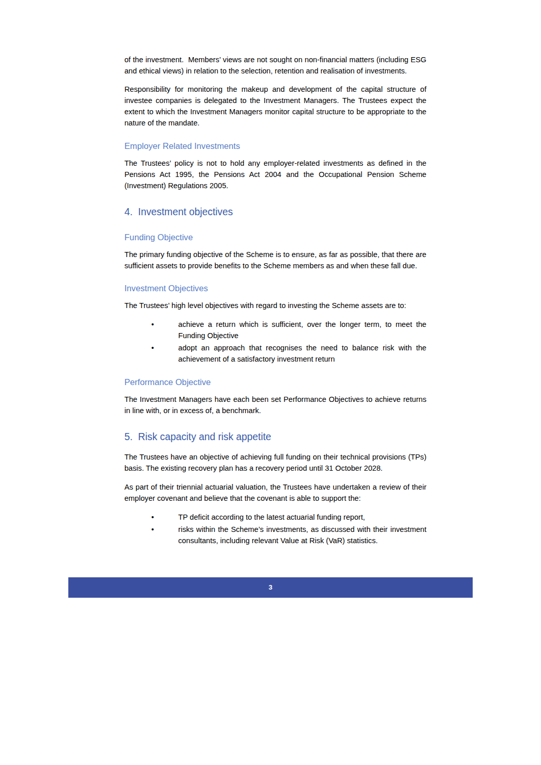of the investment. Members’ views are not sought on non-financial matters (including ESG and ethical views) in relation to the selection, retention and realisation of investments.
Responsibility for monitoring the makeup and development of the capital structure of investee companies is delegated to the Investment Managers. The Trustees expect the extent to which the Investment Managers monitor capital structure to be appropriate to the nature of the mandate.
Employer Related Investments
The Trustees’ policy is not to hold any employer-related investments as defined in the Pensions Act 1995, the Pensions Act 2004 and the Occupational Pension Scheme (Investment) Regulations 2005.
4. Investment objectives
Funding Objective
The primary funding objective of the Scheme is to ensure, as far as possible, that there are sufficient assets to provide benefits to the Scheme members as and when these fall due.
Investment Objectives
The Trustees’ high level objectives with regard to investing the Scheme assets are to:
achieve a return which is sufficient, over the longer term, to meet the Funding Objective
adopt an approach that recognises the need to balance risk with the achievement of a satisfactory investment return
Performance Objective
The Investment Managers have each been set Performance Objectives to achieve returns in line with, or in excess of, a benchmark.
5. Risk capacity and risk appetite
The Trustees have an objective of achieving full funding on their technical provisions (TPs) basis. The existing recovery plan has a recovery period until 31 October 2028.
As part of their triennial actuarial valuation, the Trustees have undertaken a review of their employer covenant and believe that the covenant is able to support the:
TP deficit according to the latest actuarial funding report,
risks within the Scheme’s investments, as discussed with their investment consultants, including relevant Value at Risk (VaR) statistics.
3